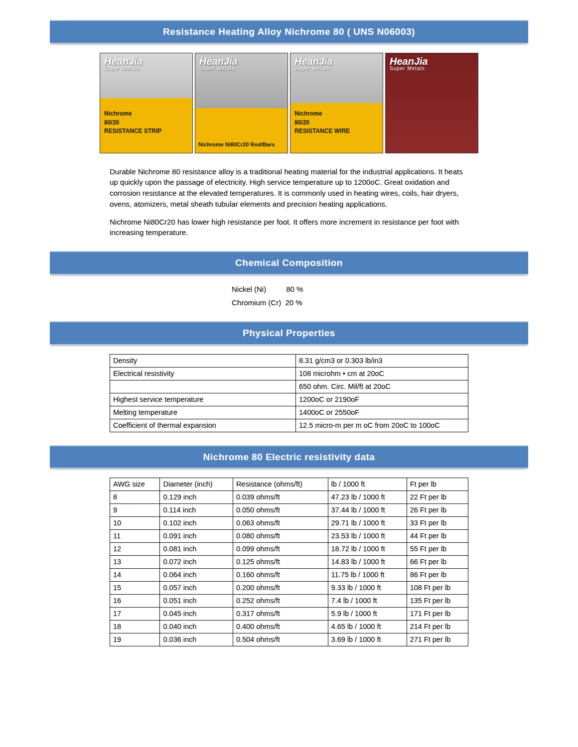Resistance Heating Alloy Nichrome 80 ( UNS N06003)
HeanJiaSuper Metals
Nichrome
80/20
RESISTANCE STRIP
HeanJiaSuper Metals
Nichrome Ni80Cr20 Rod/Bars
HeanJiaSuper Metals
Nichrome
80/20
RESISTANCE WIRE
HeanJiaSuper Metals
Durable Nichrome 80 resistance alloy is a traditional heating material for the industrial applications. It heats up quickly upon the passage of electricity. High service temperature up to 1200oC. Great oxidation and corrosion resistance at the elevated temperatures. It is commonly used in heating wires, coils, hair dryers, ovens, atomizers, metal sheath tubular elements and precision heating applications.
Nichrome Ni80Cr20 has lower high resistance per foot. It offers more increment in resistance per foot with increasing temperature.
Chemical Composition
Nickel (Ni)80 %
Chromium (Cr) 20 %
Physical Properties
| Density | 8.31 g/cm3 or 0.303 lb/in3 |
| Electrical resistivity | 108 microhm • cm at 20oC |
| | 650 ohm. Circ. Mil/ft at 20oC |
| Highest service temperature | 1200oC or 2190oF |
| Melting temperature | 1400oC or 2550oF |
| Coefficient of thermal expansion | 12.5 micro-m per m oC from 20oC to 100oC |
Nichrome 80 Electric resistivity data
| AWG size | Diameter (inch) | Resistance (ohms/ft) | lb / 1000 ft | Ft per lb |
| 8 | 0.129 inch | 0.039 ohms/ft | 47.23 lb / 1000 ft | 22 Ft per lb |
| 9 | 0.114 inch | 0.050 ohms/ft | 37.44 lb / 1000 ft | 26 Ft per lb |
| 10 | 0.102 inch | 0.063 ohms/ft | 29.71 lb / 1000 ft | 33 Ft per lb |
| 11 | 0.091 inch | 0.080 ohms/ft | 23.53 lb / 1000 ft | 44 Ft per lb |
| 12 | 0.081 inch | 0.099 ohms/ft | 18.72 lb / 1000 ft | 55 Ft per lb |
| 13 | 0.072 inch | 0.125 ohms/ft | 14.83 lb / 1000 ft | 66 Ft per lb |
| 14 | 0.064 inch | 0.160 ohms/ft | 11.75 lb / 1000 ft | 86 Ft per lb |
| 15 | 0.057 inch | 0.200 ohms/ft | 9.33 lb / 1000 ft | 108 Ft per lb |
| 16 | 0.051 inch | 0.252 ohms/ft | 7.4 lb / 1000 ft | 135 Ft per lb |
| 17 | 0.045 inch | 0.317 ohms/ft | 5.9 lb / 1000 ft | 171 Ft per lb |
| 18 | 0.040 inch | 0.400 ohms/ft | 4.65 lb / 1000 ft | 214 Ft per lb |
| 19 | 0.036 inch | 0.504 ohms/ft | 3.69 lb / 1000 ft | 271 Ft per lb |